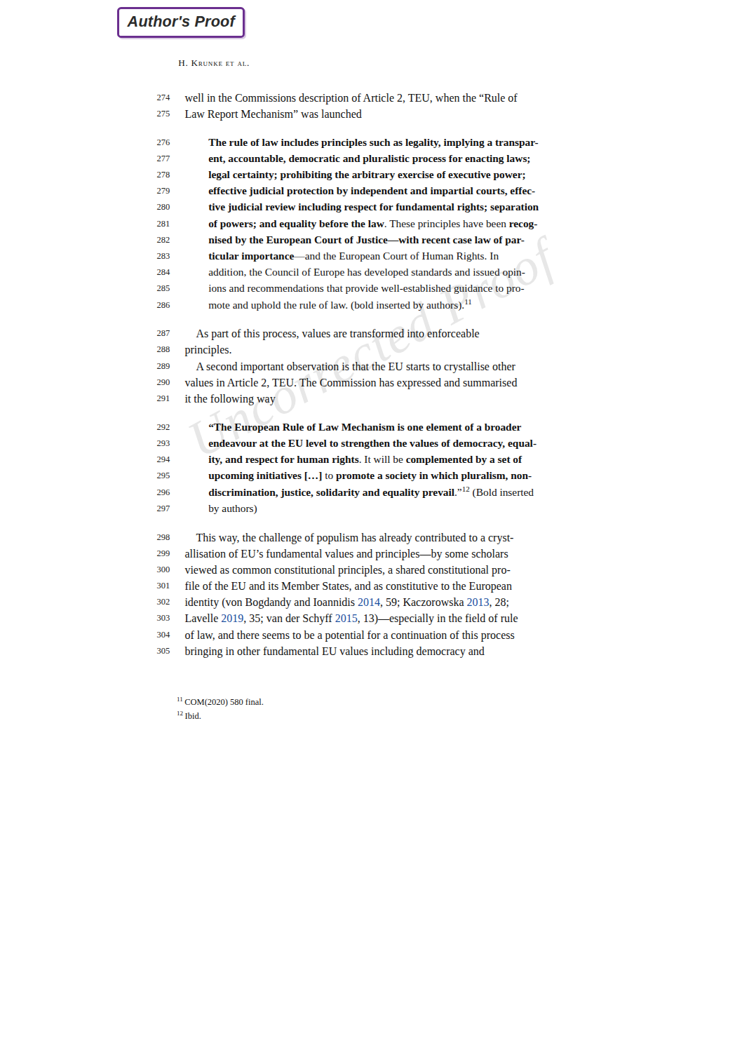Author's Proof
Uncorrected Proof
H. Krunke et al.
274 well in the Commissions description of Article 2, TEU, when the “Rule of
275 Law Report Mechanism” was launched
276 The rule of law includes principles such as legality, implying a transpar-
277 ent, accountable, democratic and pluralistic process for enacting laws;
278 legal certainty; prohibiting the arbitrary exercise of executive power;
279 effective judicial protection by independent and impartial courts, effec-
280 tive judicial review including respect for fundamental rights; separation
281 of powers; and equality before the law. These principles have been recog-
282 nised by the European Court of Justice—with recent case law of par-
283 ticular importance—and the European Court of Human Rights. In
284 addition, the Council of Europe has developed standards and issued opin-
285 ions and recommendations that provide well-established guidance to pro-
286 mote and uphold the rule of law. (bold inserted by authors).11
287 As part of this process, values are transformed into enforceable
288 principles.
289 A second important observation is that the EU starts to crystallise other
290 values in Article 2, TEU. The Commission has expressed and summarised
291 it the following way
292“The European Rule of Law Mechanism is one element of a broader
293 endeavour at the EU level to strengthen the values of democracy, equal-
294 ity, and respect for human rights. It will be complemented by a set of
295 upcoming initiatives […] to promote a society in which pluralism, non-
296 discrimination, justice, solidarity and equality prevail.”12 (Bold inserted
297 by authors)
298 This way, the challenge of populism has already contributed to a cryst-
299 allisation of EU’s fundamental values and principles—by some scholars
300 viewed as common constitutional principles, a shared constitutional pro-
301 file of the EU and its Member States, and as constitutive to the European
302 identity (von Bogdandy and Ioannidis 2014, 59; Kaczorowska 2013, 28;
303 Lavelle 2019, 35; van der Schyff 2015, 13)—especially in the field of rule
304 of law, and there seems to be a potential for a continuation of this process
305 bringing in other fundamental EU values including democracy and
11 COM(2020) 580 final.
12 Ibid.